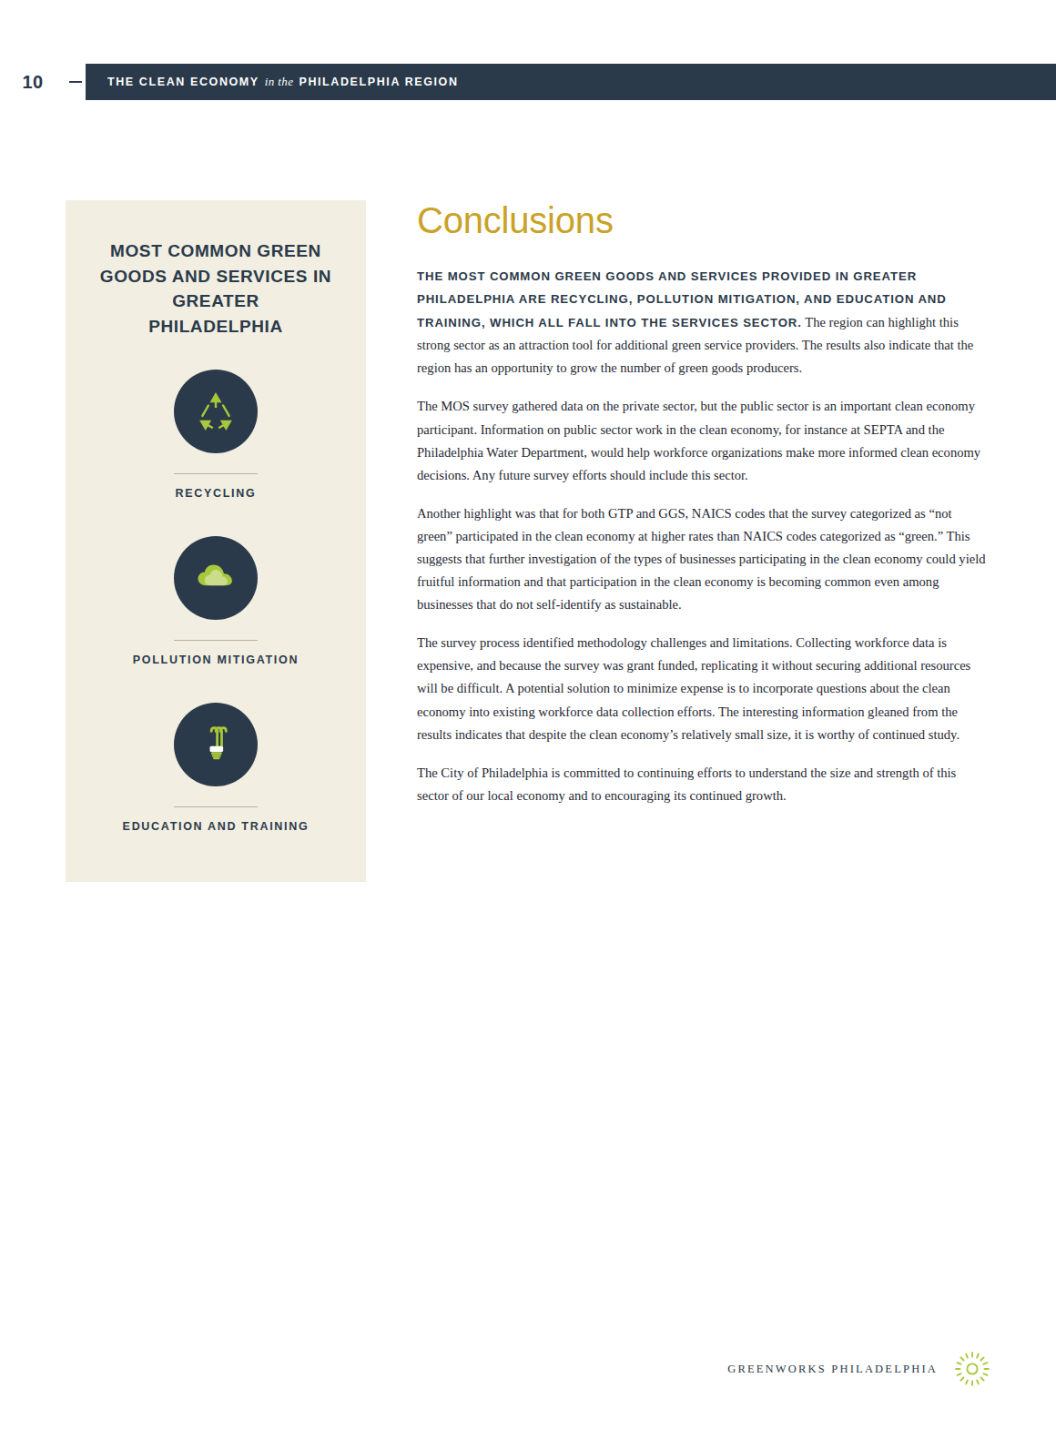10
The Clean Economy in the Philadelphia Region
Most Common Green
Goods and Services in Greater
Philadelphia
Recycling
Pollution Mitigation
Education and Training
Conclusions
The most common green goods and services provided in Greater Philadelphia are recycling, pollution mitigation, and education and training, which all fall into the services sector. The region can highlight this strong sector as an attraction tool for additional green service providers. The results also indicate that the region has an opportunity to grow the number of green goods producers.
The MOS survey gathered data on the private sector, but the public sector is an important clean economy participant. Information on public sector work in the clean economy, for instance at SEPTA and the Philadelphia Water Department, would help workforce organizations make more informed clean economy decisions. Any future survey efforts should include this sector.
Another highlight was that for both GTP and GGS, NAICS codes that the survey categorized as “not green” participated in the clean economy at higher rates than NAICS codes categorized as “green.” This suggests that further investigation of the types of businesses participating in the clean economy could yield fruitful information and that participation in the clean economy is becoming common even among businesses that do not self-identify as sustainable.
The survey process identified methodology challenges and limitations. Collecting workforce data is expensive, and because the survey was grant funded, replicating it without securing additional resources will be difficult. A potential solution to minimize expense is to incorporate questions about the clean economy into existing workforce data collection efforts. The interesting information gleaned from the results indicates that despite the clean economy’s relatively small size, it is worthy of continued study.
The City of Philadelphia is committed to continuing efforts to understand the size and strength of this sector of our local economy and to encouraging its continued growth.
Greenworks Philadelphia